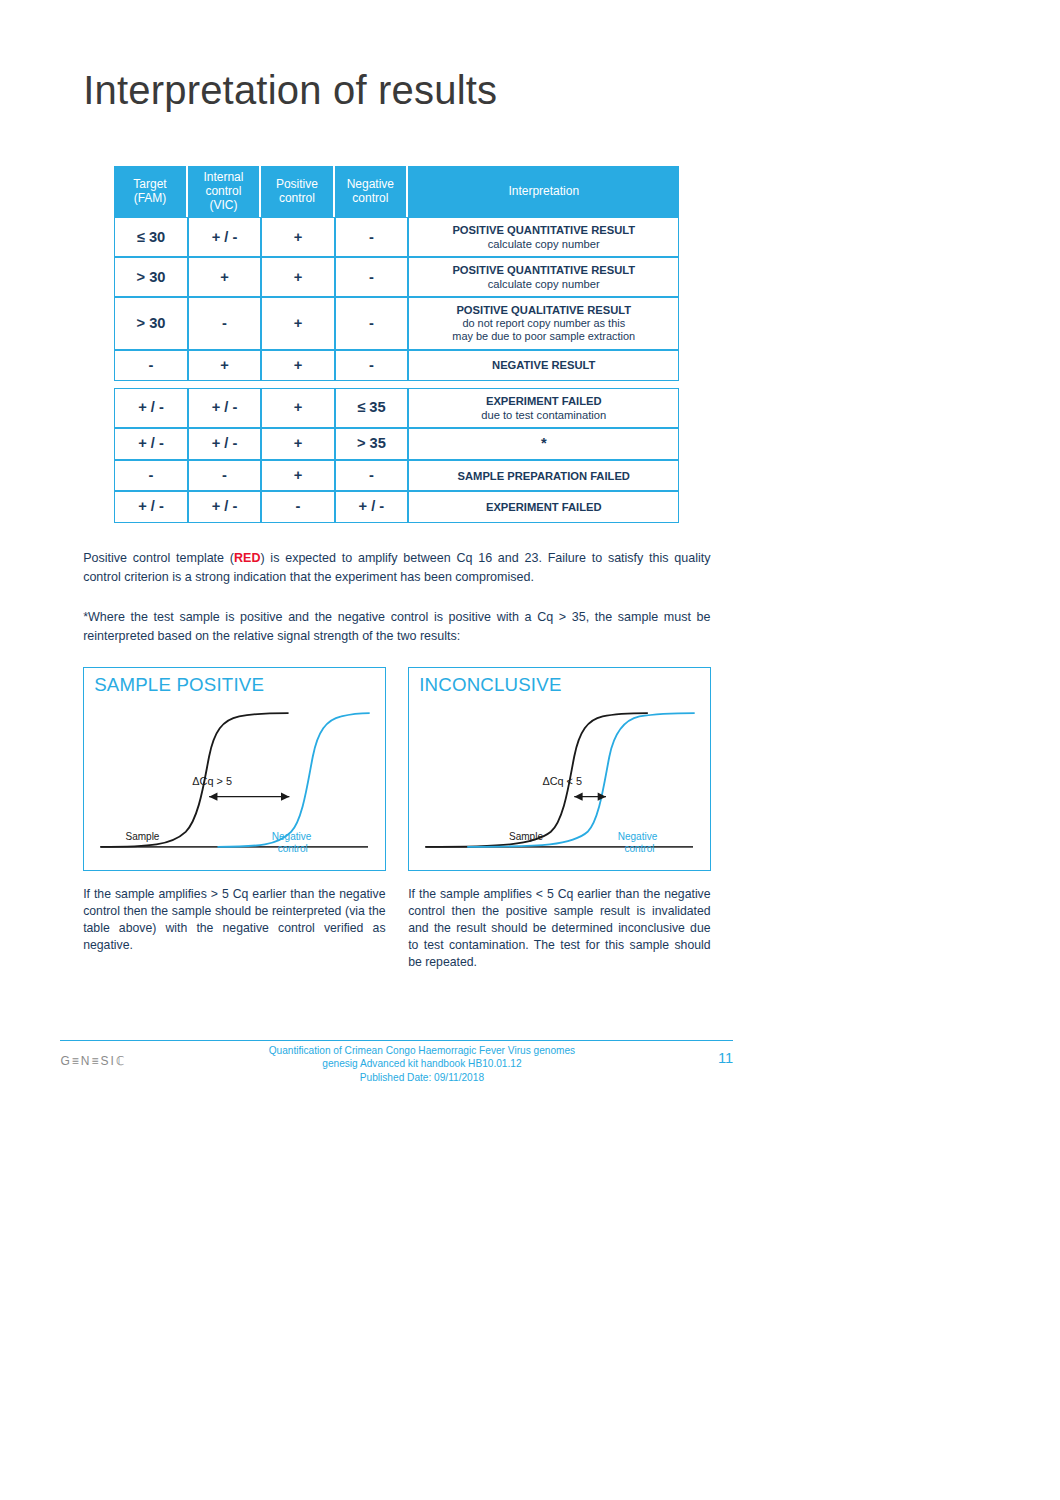Interpretation of results
| Target (FAM) | Internal control (VIC) | Positive control | Negative control | Interpretation |
| --- | --- | --- | --- | --- |
| ≤ 30 | + / - | + | - | POSITIVE QUANTITATIVE RESULT calculate copy number |
| > 30 | + | + | - | POSITIVE QUANTITATIVE RESULT calculate copy number |
| > 30 | - | + | - | POSITIVE QUALITATIVE RESULT do not report copy number as this may be due to poor sample extraction |
| - | + | + | - | NEGATIVE RESULT |
| + / - | + / - | + | ≤ 35 | EXPERIMENT FAILED due to test contamination |
| + / - | + / - | + | > 35 | * |
| - | - | + | - | SAMPLE PREPARATION FAILED |
| + / - | + / - | - | + / - | EXPERIMENT FAILED |
Positive control template (RED) is expected to amplify between Cq 16 and 23. Failure to satisfy this quality control criterion is a strong indication that the experiment has been compromised.
*Where the test sample is positive and the negative control is positive with a Cq > 35, the sample must be reinterpreted based on the relative signal strength of the two results:
SAMPLE POSITIVE
ΔCq > 5 Sample Negative control
INCONCLUSIVE
ΔCq < 5 Sample Negative control
If the sample amplifies > 5 Cq earlier than the negative control then the sample should be reinterpreted (via the table above) with the negative control verified as negative.
If the sample amplifies < 5 Cq earlier than the negative control then the positive sample result is invalidated and the result should be determined inconclusive due to test contamination. The test for this sample should be repeated.
G≡N≡SIℂ
Quantification of Crimean Congo Haemorragic Fever Virus genomes
genesig Advanced kit handbook HB10.01.12
Published Date: 09/11/2018
11